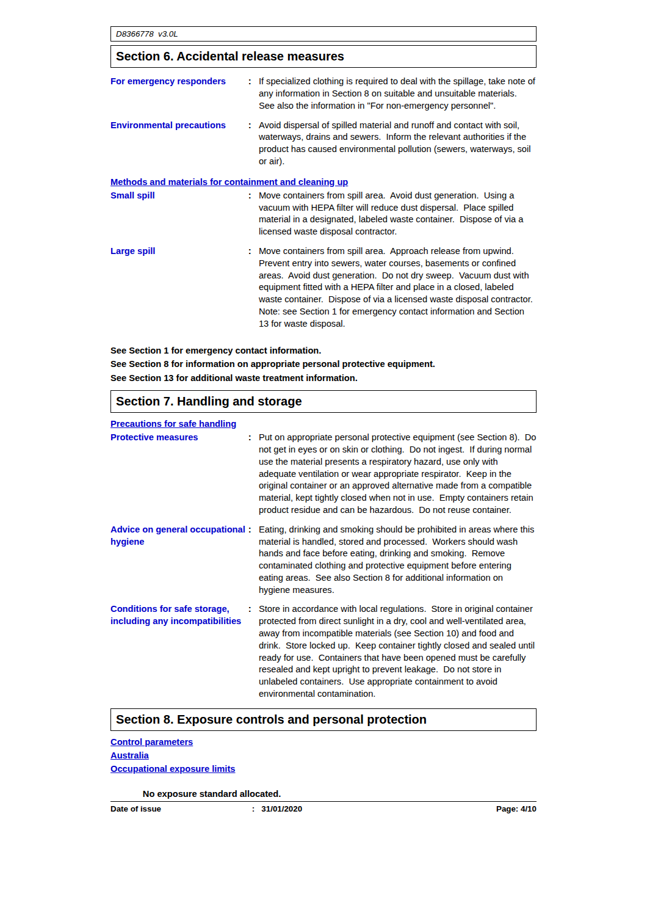D8366778 v3.0L
Section 6. Accidental release measures
| For emergency responders | : | If specialized clothing is required to deal with the spillage, take note of any information in Section 8 on suitable and unsuitable materials. See also the information in "For non-emergency personnel". |
| Environmental precautions | : | Avoid dispersal of spilled material and runoff and contact with soil, waterways, drains and sewers. Inform the relevant authorities if the product has caused environmental pollution (sewers, waterways, soil or air). |
Methods and materials for containment and cleaning up
| Small spill | : | Move containers from spill area. Avoid dust generation. Using a vacuum with HEPA filter will reduce dust dispersal. Place spilled material in a designated, labeled waste container. Dispose of via a licensed waste disposal contractor. |
| Large spill | : | Move containers from spill area. Approach release from upwind. Prevent entry into sewers, water courses, basements or confined areas. Avoid dust generation. Do not dry sweep. Vacuum dust with equipment fitted with a HEPA filter and place in a closed, labeled waste container. Dispose of via a licensed waste disposal contractor. Note: see Section 1 for emergency contact information and Section 13 for waste disposal. |
See Section 1 for emergency contact information.
See Section 8 for information on appropriate personal protective equipment.
See Section 13 for additional waste treatment information.
Section 7. Handling and storage
Precautions for safe handling
| Protective measures | : | Put on appropriate personal protective equipment (see Section 8). Do not get in eyes or on skin or clothing. Do not ingest. If during normal use the material presents a respiratory hazard, use only with adequate ventilation or wear appropriate respirator. Keep in the original container or an approved alternative made from a compatible material, kept tightly closed when not in use. Empty containers retain product residue and can be hazardous. Do not reuse container. |
| Advice on general occupational hygiene | : | Eating, drinking and smoking should be prohibited in areas where this material is handled, stored and processed. Workers should wash hands and face before eating, drinking and smoking. Remove contaminated clothing and protective equipment before entering eating areas. See also Section 8 for additional information on hygiene measures. |
| Conditions for safe storage, including any incompatibilities | : | Store in accordance with local regulations. Store in original container protected from direct sunlight in a dry, cool and well-ventilated area, away from incompatible materials (see Section 10) and food and drink. Store locked up. Keep container tightly closed and sealed until ready for use. Containers that have been opened must be carefully resealed and kept upright to prevent leakage. Do not store in unlabeled containers. Use appropriate containment to avoid environmental contamination. |
Section 8. Exposure controls and personal protection
Control parameters
Australia
Occupational exposure limits
No exposure standard allocated.
Date of issue : 31/01/2020 Page: 4/10